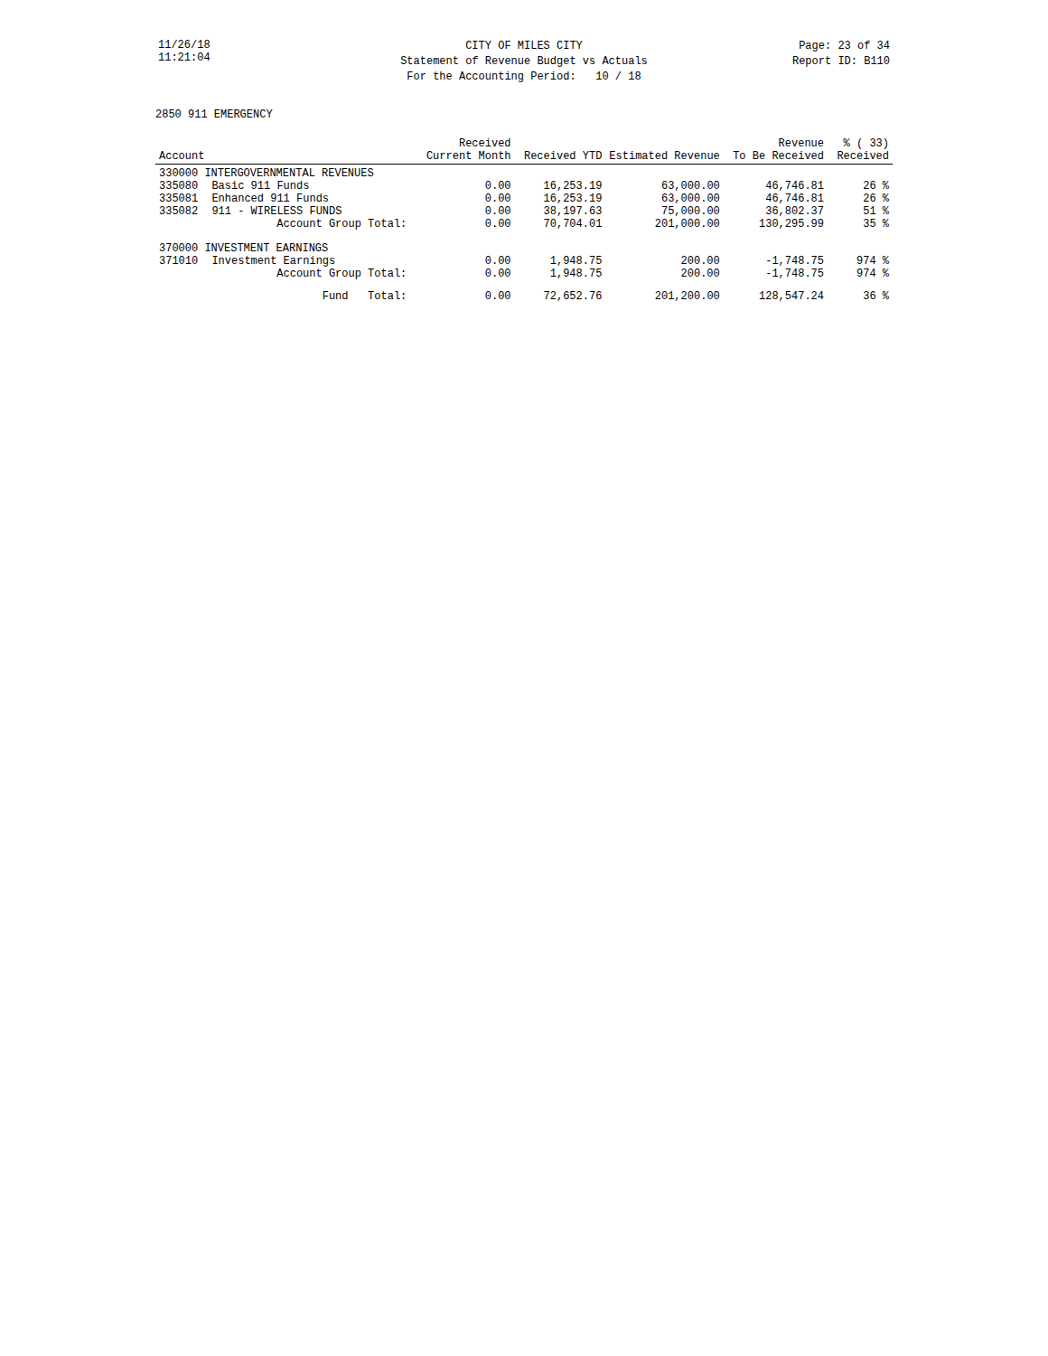| 11/26/18 11:21:04 | CITY OF MILES CITY Statement of Revenue Budget vs Actuals For the Accounting Period: 10 / 18 | Page: 23 of 34 Report ID: B110 |
2850 911 EMERGENCY
| | Received | | | Revenue | % ( 33) |
| --- | --- | --- | --- | --- | --- |
| Account | Current Month | Received YTD | Estimated Revenue | To Be Received | Received |
| 330000 INTERGOVERNMENTAL REVENUES | | | | | |
| 335080 | Basic 911 Funds | 0.00 | 16,253.19 | 63,000.00 | 46,746.81 | 26 % |
| 335081 | Enhanced 911 Funds | 0.00 | 16,253.19 | 63,000.00 | 46,746.81 | 26 % |
| 335082 | 911 - WIRELESS FUNDS | 0.00 | 38,197.63 | 75,000.00 | 36,802.37 | 51 % |
| | Account Group Total: | 0.00 | 70,704.01 | 201,000.00 | 130,295.99 | 35 % |
| 370000 INVESTMENT EARNINGS | | | | | |
| 371010 | Investment Earnings | 0.00 | 1,948.75 | 200.00 | -1,748.75 | 974 % |
| | Account Group Total: | 0.00 | 1,948.75 | 200.00 | -1,748.75 | 974 % |
| | Fund Total: | 0.00 | 72,652.76 | 201,200.00 | 128,547.24 | 36 % |